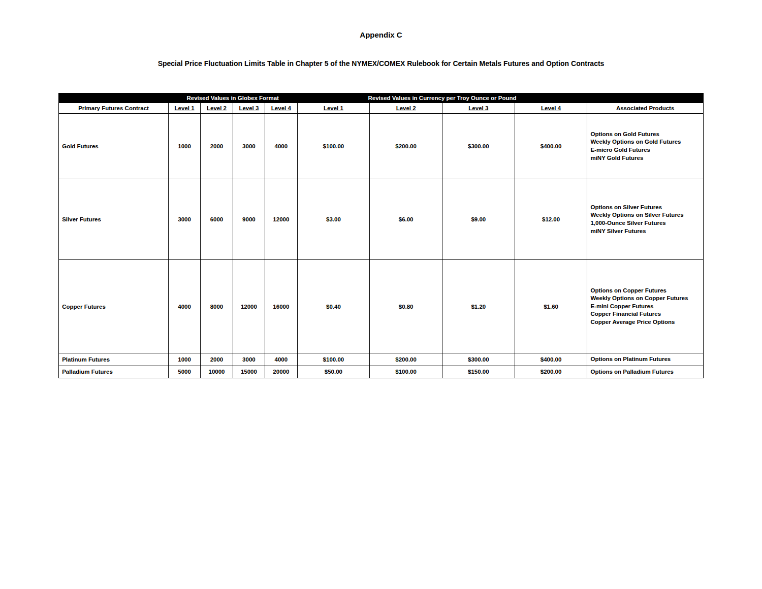Appendix C
Special Price Fluctuation Limits Table in Chapter 5 of the NYMEX/COMEX Rulebook for Certain Metals Futures and Option Contracts
| | Revised Values in Globex Format | Revised Values in Currency per Troy Ounce or Pound | |
| --- | --- | --- | --- |
| Primary Futures Contract | Level 1 | Level 2 | Level 3 | Level 4 | Level 1 | Level 2 | Level 3 | Level 4 | Associated Products |
| Gold Futures | 1000 | 2000 | 3000 | 4000 | $100.00 | $200.00 | $300.00 | $400.00 | Options on Gold Futures Weekly Options on Gold Futures E-micro Gold Futures miNY Gold Futures |
| Silver Futures | 3000 | 6000 | 9000 | 12000 | $3.00 | $6.00 | $9.00 | $12.00 | Options on Silver Futures Weekly Options on Silver Futures 1,000-Ounce Silver Futures miNY Silver Futures |
| Copper Futures | 4000 | 8000 | 12000 | 16000 | $0.40 | $0.80 | $1.20 | $1.60 | Options on Copper Futures Weekly Options on Copper Futures E-mini Copper Futures Copper Financial Futures Copper Average Price Options |
| Platinum Futures | 1000 | 2000 | 3000 | 4000 | $100.00 | $200.00 | $300.00 | $400.00 | Options on Platinum Futures |
| Palladium Futures | 5000 | 10000 | 15000 | 20000 | $50.00 | $100.00 | $150.00 | $200.00 | Options on Palladium Futures |